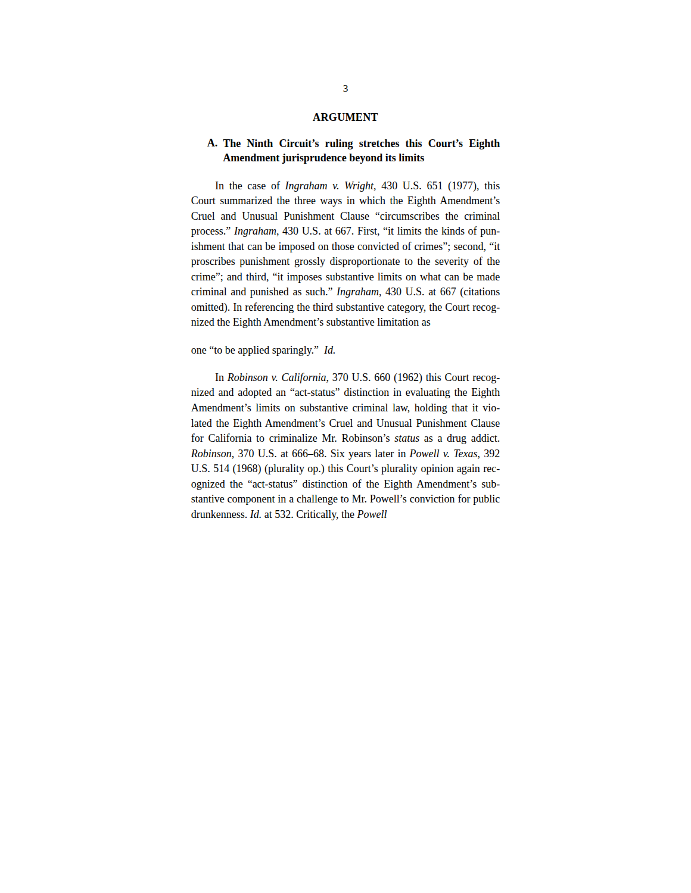3
ARGUMENT
A.
The Ninth Circuit’s ruling stretches this Court’s Eighth Amendment jurisprudence beyond its limits
In the case of Ingraham v. Wright, 430 U.S. 651 (1977), this Court summarized the three ways in which the Eighth Amendment’s Cruel and Unusual Punishment Clause “circumscribes the criminal process.” Ingraham, 430 U.S. at 667. First, “it limits the kinds of punishment that can be imposed on those convicted of crimes”; second, “it proscribes punishment grossly disproportionate to the severity of the crime”; and third, “it imposes substantive limits on what can be made criminal and punished as such.” Ingraham, 430 U.S. at 667 (citations omitted). In referencing the third substantive category, the Court recognized the Eighth Amendment’s substantive limitation as
one “to be applied sparingly.” Id.
In Robinson v. California, 370 U.S. 660 (1962) this Court recognized and adopted an “act-status” distinction in evaluating the Eighth Amendment’s limits on substantive criminal law, holding that it violated the Eighth Amendment’s Cruel and Unusual Punishment Clause for California to criminalize Mr. Robinson’s status as a drug addict. Robinson, 370 U.S. at 666–68. Six years later in Powell v. Texas, 392 U.S. 514 (1968) (plurality op.) this Court’s plurality opinion again recognized the “act-status” distinction of the Eighth Amendment’s substantive component in a challenge to Mr. Powell’s conviction for public drunkenness. Id. at 532. Critically, the Powell